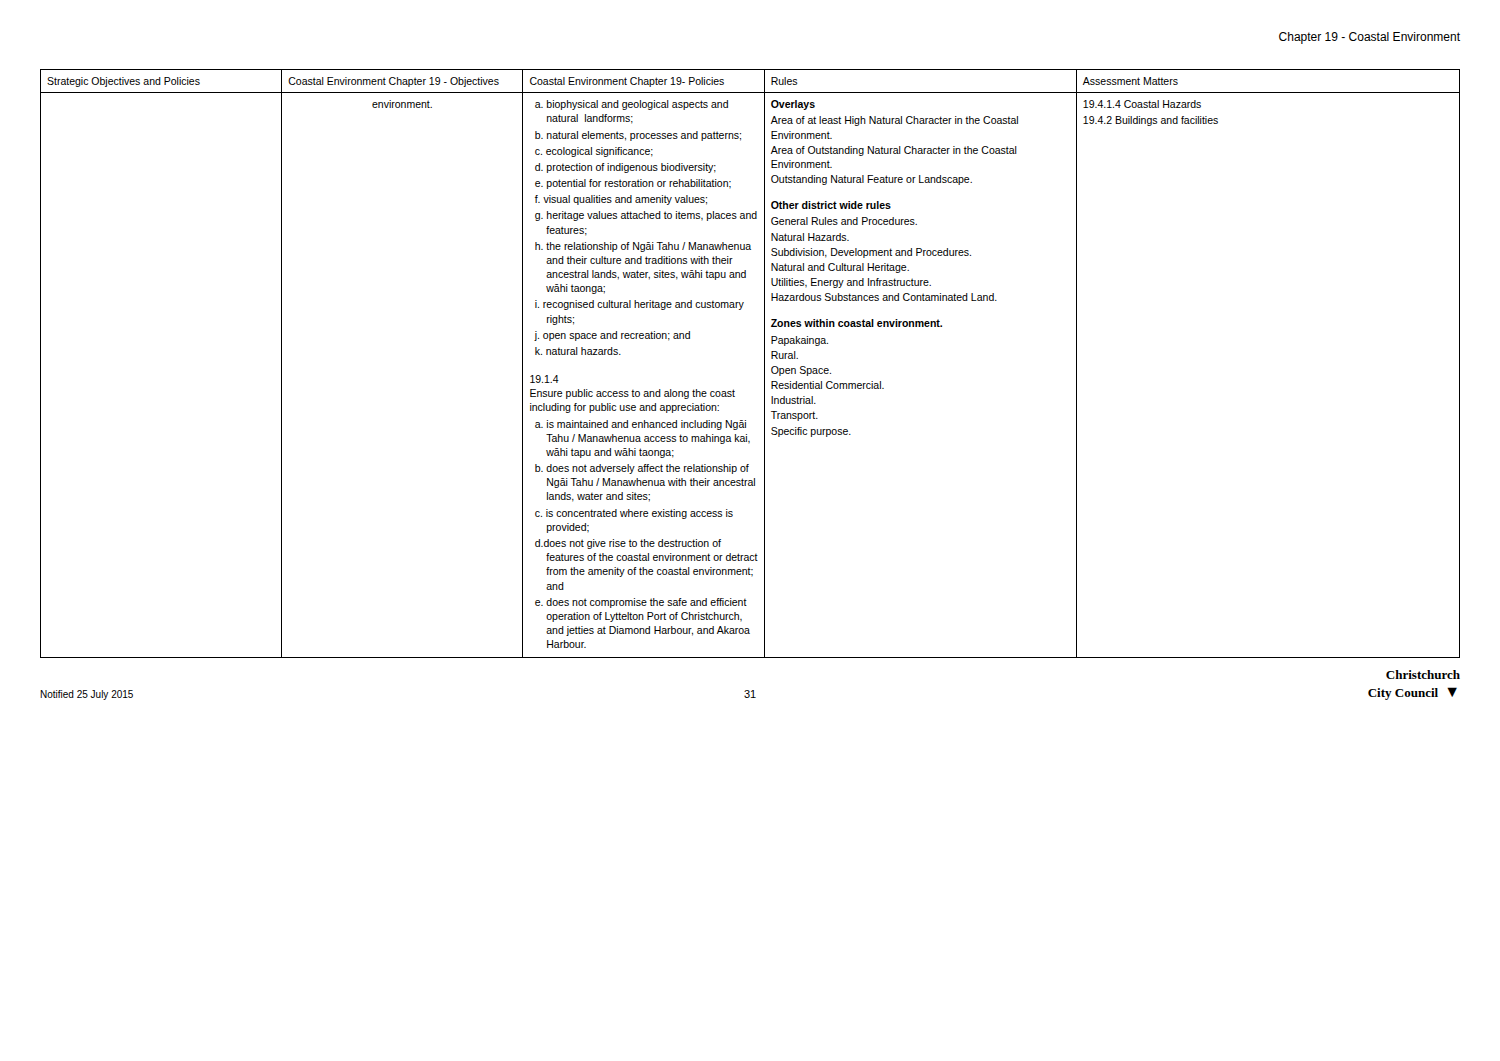Chapter 19 - Coastal Environment
| Strategic Objectives and Policies | Coastal Environment Chapter 19 - Objectives | Coastal Environment Chapter 19- Policies | Rules | Assessment Matters |
| --- | --- | --- | --- | --- |
| | environment. | a. biophysical and geological aspects and natural landforms; b. natural elements, processes and patterns; c. ecological significance; d. protection of indigenous biodiversity; e. potential for restoration or rehabilitation; f. visual qualities and amenity values; g. heritage values attached to items, places and features; h. the relationship of Ngāi Tahu / Manawhenua and their culture and traditions with their ancestral lands, water, sites, wāhi tapu and wāhi taonga; i. recognised cultural heritage and customary rights; j. open space and recreation; and k. natural hazards. 19.1.4 Ensure public access to and along the coast including for public use and appreciation: a. is maintained and enhanced including Ngāi Tahu / Manawhenua access to mahinga kai, wāhi tapu and wāhi taonga; b. does not adversely affect the relationship of Ngāi Tahu / Manawhenua with their ancestral lands, water and sites; c. is concentrated where existing access is provided; d.does not give rise to the destruction of features of the coastal environment or detract from the amenity of the coastal environment; and e. does not compromise the safe and efficient operation of Lyttelton Port of Christchurch, and jetties at Diamond Harbour, and Akaroa Harbour. | Overlays Area of at least High Natural Character in the Coastal Environment. Area of Outstanding Natural Character in the Coastal Environment. Outstanding Natural Feature or Landscape. Other district wide rules General Rules and Procedures. Natural Hazards. Subdivision, Development and Procedures. Natural and Cultural Heritage. Utilities, Energy and Infrastructure. Hazardous Substances and Contaminated Land. Zones within coastal environment. Papakainga. Rural. Open Space. Residential Commercial. Industrial. Transport. Specific purpose. | 19.4.1.4 Coastal Hazards 19.4.2 Buildings and facilities |
Notified 25 July 2015
31
Christchurch
City Council▼